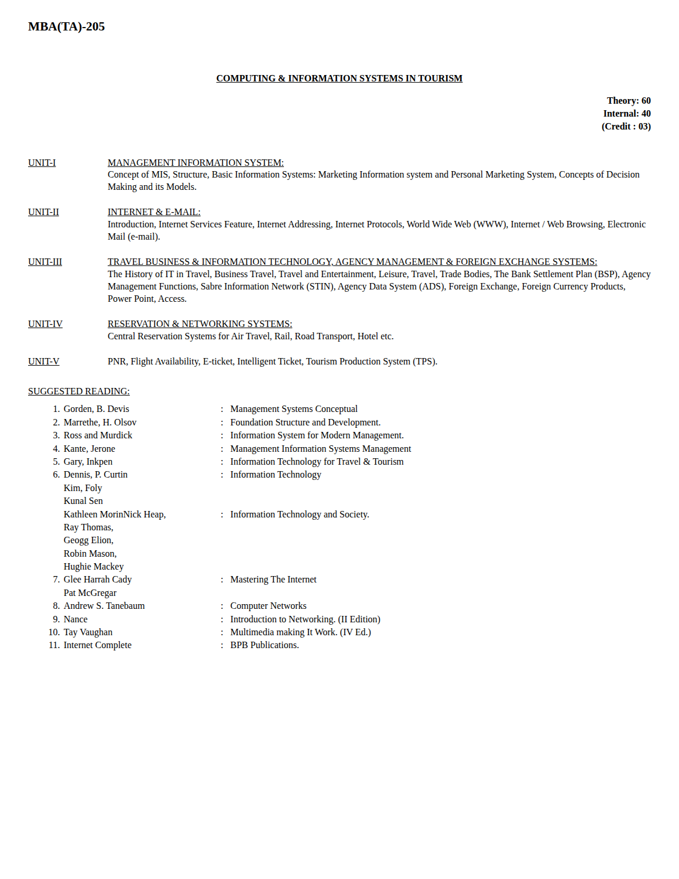MBA(TA)-205
COMPUTING & INFORMATION SYSTEMS IN TOURISM
Theory: 60
Internal: 40
(Credit : 03)
| UNIT-I | MANAGEMENT INFORMATION SYSTEM: Concept of MIS, Structure, Basic Information Systems: Marketing Information system and Personal Marketing System, Concepts of Decision Making and its Models. |
| UNIT-II | INTERNET & E-MAIL: Introduction, Internet Services Feature, Internet Addressing, Internet Protocols, World Wide Web (WWW), Internet / Web Browsing, Electronic Mail (e-mail). |
| UNIT-III | TRAVEL BUSINESS & INFORMATION TECHNOLOGY, AGENCY MANAGEMENT & FOREIGN EXCHANGE SYSTEMS: The History of IT in Travel, Business Travel, Travel and Entertainment, Leisure, Travel, Trade Bodies, The Bank Settlement Plan (BSP), Agency Management Functions, Sabre Information Network (STIN), Agency Data System (ADS), Foreign Exchange, Foreign Currency Products, Power Point, Access. |
| UNIT-IV | RESERVATION & NETWORKING SYSTEMS: Central Reservation Systems for Air Travel, Rail, Road Transport, Hotel etc. |
| UNIT-V | PNR, Flight Availability, E-ticket, Intelligent Ticket, Tourism Production System (TPS). |
SUGGESTED READING:
| 1. | Gorden, B. Devis | : | Management Systems Conceptual |
| 2. | Marrethe, H. Olsov | : | Foundation Structure and Development. |
| 3. | Ross and Murdick | : | Information System for Modern Management. |
| 4. | Kante, Jerone | : | Management Information Systems Management |
| 5. | Gary, Inkpen | : | Information Technology for Travel & Tourism |
| 6. | Dennis, P. Curtin | : | Information Technology |
| | Kim, Foly | | |
| | Kunal Sen | | |
| | Kathleen MorinNick Heap, | : | Information Technology and Society. |
| | Ray Thomas, | | |
| | Geogg Elion, | | |
| | Robin Mason, | | |
| | Hughie Mackey | | |
| 7. | Glee Harrah Cady | : | Mastering The Internet |
| | Pat McGregar | | |
| 8. | Andrew S. Tanebaum | : | Computer Networks |
| 9. | Nance | : | Introduction to Networking. (II Edition) |
| 10. | Tay Vaughan | : | Multimedia making It Work. (IV Ed.) |
| 11. | Internet Complete | : | BPB Publications. |